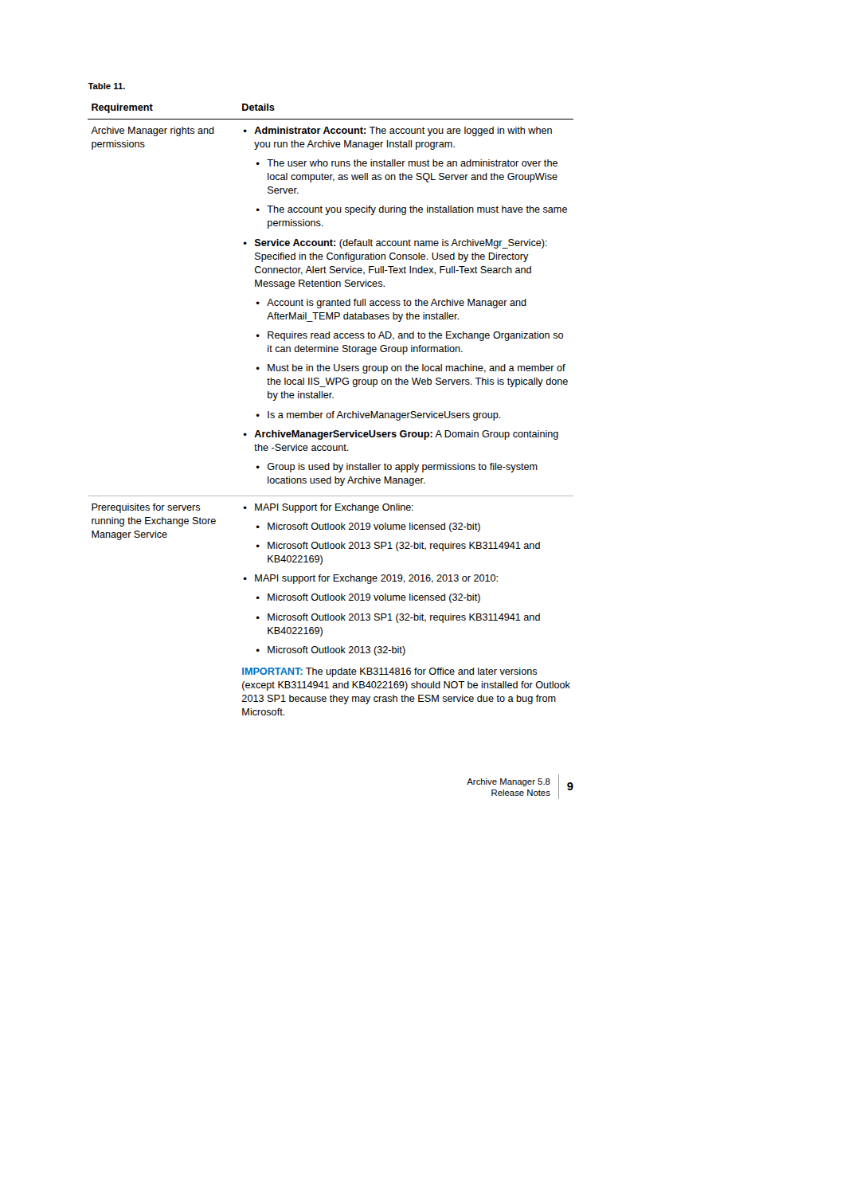Table 11.
| Requirement | Details |
| --- | --- |
| Archive Manager rights and permissions | Administrator Account: The account you are logged in with when you run the Archive Manager Install program. The user who runs the installer must be an administrator over the local computer, as well as on the SQL Server and the GroupWise Server. The account you specify during the installation must have the same permissions. Service Account: (default account name is ArchiveMgr_Service): Specified in the Configuration Console. Used by the Directory Connector, Alert Service, Full-Text Index, Full-Text Search and Message Retention Services. Account is granted full access to the Archive Manager and AfterMail_TEMP databases by the installer. Requires read access to AD, and to the Exchange Organization so it can determine Storage Group information. Must be in the Users group on the local machine, and a member of the local IIS_WPG group on the Web Servers. This is typically done by the installer. Is a member of ArchiveManagerServiceUsers group. ArchiveManagerServiceUsers Group: A Domain Group containing the -Service account. Group is used by installer to apply permissions to file-system locations used by Archive Manager. |
| Prerequisites for servers running the Exchange Store Manager Service | MAPI Support for Exchange Online: Microsoft Outlook 2019 volume licensed (32-bit) Microsoft Outlook 2013 SP1 (32-bit, requires KB3114941 and KB4022169) MAPI support for Exchange 2019, 2016, 2013 or 2010: Microsoft Outlook 2019 volume licensed (32-bit) Microsoft Outlook 2013 SP1 (32-bit, requires KB3114941 and KB4022169) Microsoft Outlook 2013 (32-bit) IMPORTANT: The update KB3114816 for Office and later versions (except KB3114941 and KB4022169) should NOT be installed for Outlook 2013 SP1 because they may crash the ESM service due to a bug from Microsoft. |
Archive Manager 5.8
Release Notes
9